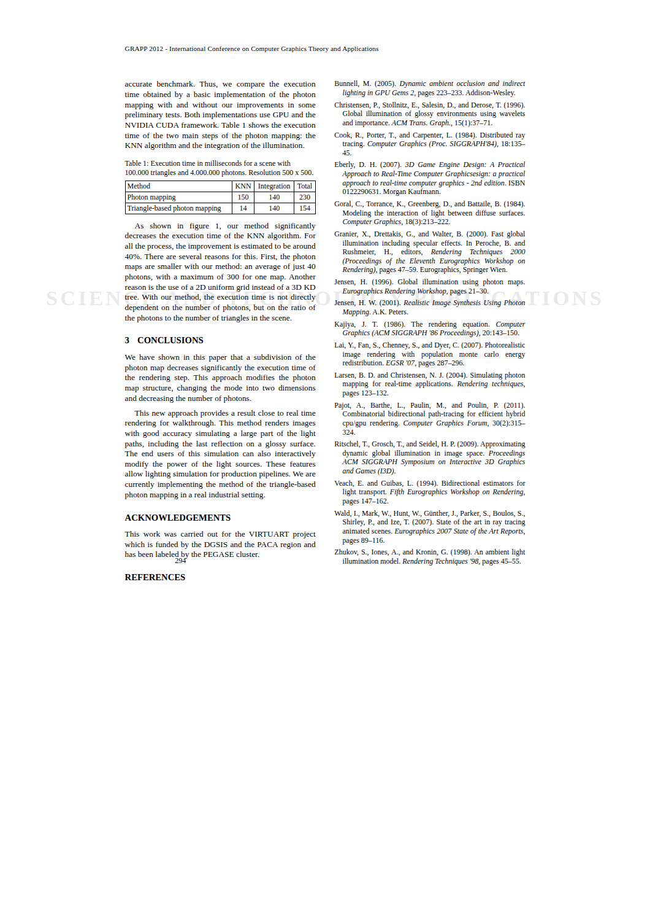SCIENCE AND TECHNOLOGY PUBLICATIONS
GRAPP 2012 - International Conference on Computer Graphics Theory and Applications
accurate benchmark. Thus, we compare the execution time obtained by a basic implementation of the photon mapping with and without our improvements in some preliminary tests. Both implementations use GPU and the NVIDIA CUDA framework. Table 1 shows the execution time of the two main steps of the photon mapping: the KNN algorithm and the integration of the illumination.
Table 1: Execution time in milliseconds for a scene with 100.000 triangles and 4.000.000 photons. Resolution 500 x 500.
| Method | KNN | Integration | Total |
| --- | --- | --- | --- |
| Photon mapping | 150 | 140 | 230 |
| Triangle-based photon mapping | 14 | 140 | 154 |
As shown in figure 1, our method significantly decreases the execution time of the KNN algorithm. For all the process, the improvement is estimated to be around 40%. There are several reasons for this. First, the photon maps are smaller with our method: an average of just 40 photons, with a maximum of 300 for one map. Another reason is the use of a 2D uniform grid instead of a 3D KD tree. With our method, the execution time is not directly dependent on the number of photons, but on the ratio of the photons to the number of triangles in the scene.
3 CONCLUSIONS
We have shown in this paper that a subdivision of the photon map decreases significantly the execution time of the rendering step. This approach modifies the photon map structure, changing the mode into two dimensions and decreasing the number of photons.
This new approach provides a result close to real time rendering for walkthrough. This method renders images with good accuracy simulating a large part of the light paths, including the last reflection on a glossy surface. The end users of this simulation can also interactively modify the power of the light sources. These features allow lighting simulation for production pipelines. We are currently implementing the method of the triangle-based photon mapping in a real industrial setting.
ACKNOWLEDGEMENTS
This work was carried out for the VIRTUART project which is funded by the DGSIS and the PACA region and has been labeled by the PEGASE cluster.
REFERENCES
Bunnell, M. (2005). Dynamic ambient occlusion and indirect lighting in GPU Gems 2, pages 223–233. Addison-Wesley.
Christensen, P., Stollnitz, E., Salesin, D., and Derose, T. (1996). Global illumination of glossy environments using wavelets and importance. ACM Trans. Graph., 15(1):37–71.
Cook, R., Porter, T., and Carpenter, L. (1984). Distributed ray tracing. Computer Graphics (Proc. SIGGRAPH'84), 18:135–45.
Eberly, D. H. (2007). 3D Game Engine Design: A Practical Approach to Real-Time Computer Graphicsesign: a practical approach to real-time computer graphics - 2nd edition. ISBN 0122290631. Morgan Kaufmann.
Goral, C., Torrance, K., Greenberg, D., and Battaile, B. (1984). Modeling the interaction of light between diffuse surfaces. Computer Graphics, 18(3):213–222.
Granier, X., Drettakis, G., and Walter, B. (2000). Fast global illumination including specular effects. In Peroche, B. and Rushmeier, H., editors, Rendering Techniques 2000 (Proceedings of the Eleventh Eurographics Workshop on Rendering), pages 47–59. Eurographics, Springer Wien.
Jensen, H. (1996). Global illumination using photon maps. Eurographics Rendering Workshop, pages 21–30.
Jensen, H. W. (2001). Realistic Image Synthesis Using Photon Mapping. A.K. Peters.
Kajiya, J. T. (1986). The rendering equation. Computer Graphics (ACM SIGGRAPH '86 Proceedings), 20:143–150.
Lai, Y., Fan, S., Chenney, S., and Dyer, C. (2007). Photorealistic image rendering with population monte carlo energy redistribution. EGSR '07, pages 287–296.
Larsen, B. D. and Christensen, N. J. (2004). Simulating photon mapping for real-time applications. Rendering techniques, pages 123–132.
Pajot, A., Barthe, L., Paulin, M., and Poulin, P. (2011). Combinatorial bidirectional path-tracing for efficient hybrid cpu/gpu rendering. Computer Graphics Forum, 30(2):315–324.
Ritschel, T., Grosch, T., and Seidel, H. P. (2009). Approximating dynamic global illumination in image space. Proceedings ACM SIGGRAPH Symposium on Interactive 3D Graphics and Games (I3D).
Veach, E. and Guibas, L. (1994). Bidirectional estimators for light transport. Fifth Eurographics Workshop on Rendering, pages 147–162.
Wald, I., Mark, W., Hunt, W., Günther, J., Parker, S., Boulos, S., Shirley, P., and Ize, T. (2007). State of the art in ray tracing animated scenes. Eurographics 2007 State of the Art Reports, pages 89–116.
Zhukov, S., Iones, A., and Kronin, G. (1998). An ambient light illumination model. Rendering Techniques '98, pages 45–55.
294